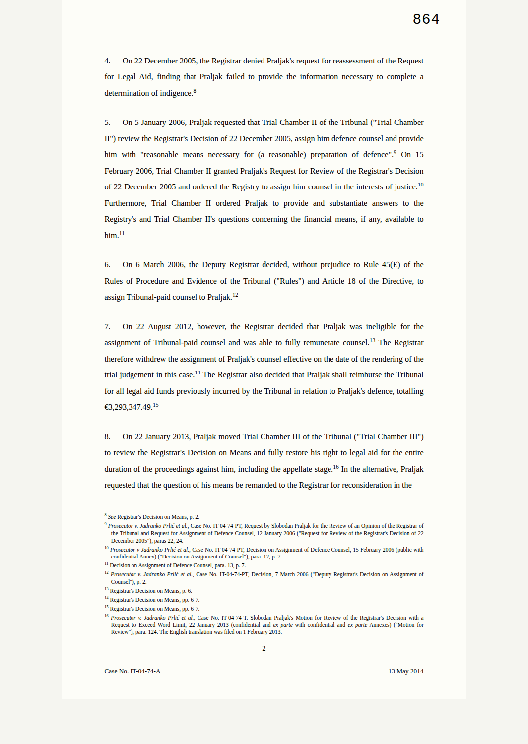864
4. On 22 December 2005, the Registrar denied Praljak's request for reassessment of the Request for Legal Aid, finding that Praljak failed to provide the information necessary to complete a determination of indigence.8
5. On 5 January 2006, Praljak requested that Trial Chamber II of the Tribunal ("Trial Chamber II") review the Registrar's Decision of 22 December 2005, assign him defence counsel and provide him with "reasonable means necessary for (a reasonable) preparation of defence".9 On 15 February 2006, Trial Chamber II granted Praljak's Request for Review of the Registrar's Decision of 22 December 2005 and ordered the Registry to assign him counsel in the interests of justice.10 Furthermore, Trial Chamber II ordered Praljak to provide and substantiate answers to the Registry's and Trial Chamber II's questions concerning the financial means, if any, available to him.11
6. On 6 March 2006, the Deputy Registrar decided, without prejudice to Rule 45(E) of the Rules of Procedure and Evidence of the Tribunal ("Rules") and Article 18 of the Directive, to assign Tribunal-paid counsel to Praljak.12
7. On 22 August 2012, however, the Registrar decided that Praljak was ineligible for the assignment of Tribunal-paid counsel and was able to fully remunerate counsel.13 The Registrar therefore withdrew the assignment of Praljak's counsel effective on the date of the rendering of the trial judgement in this case.14 The Registrar also decided that Praljak shall reimburse the Tribunal for all legal aid funds previously incurred by the Tribunal in relation to Praljak's defence, totalling €3,293,347.49.15
8. On 22 January 2013, Praljak moved Trial Chamber III of the Tribunal ("Trial Chamber III") to review the Registrar's Decision on Means and fully restore his right to legal aid for the entire duration of the proceedings against him, including the appellate stage.16 In the alternative, Praljak requested that the question of his means be remanded to the Registrar for reconsideration in the
8 See Registrar's Decision on Means, p. 2.
9 Prosecutor v. Jadranko Prlić et al., Case No. IT-04-74-PT, Request by Slobodan Praljak for the Review of an Opinion of the Registrar of the Tribunal and Request for Assignment of Defence Counsel, 12 January 2006 ("Request for Review of the Registrar's Decision of 22 December 2005"), paras 22, 24.
10 Prosecutor v Jadranko Prlić et al., Case No. IT-04-74-PT, Decision on Assignment of Defence Counsel, 15 February 2006 (public with confidential Annex) ("Decision on Assignment of Counsel"), para. 12, p. 7.
11 Decision on Assignment of Defence Counsel, para. 13, p. 7.
12 Prosecutor v. Jadranko Prlić et al., Case No. IT-04-74-PT, Decision, 7 March 2006 ("Deputy Registrar's Decision on Assignment of Counsel"), p. 2.
13 Registrar's Decision on Means, p. 6.
14 Registrar's Decision on Means, pp. 6-7.
15 Registrar's Decision on Means, pp. 6-7.
16 Prosecutor v. Jadranko Prlić et al., Case No. IT-04-74-T, Slobodan Praljak's Motion for Review of the Registrar's Decision with a Request to Exceed Word Limit, 22 January 2013 (confidential and ex parte with confidential and ex parte Annexes) ("Motion for Review"), para. 124. The English translation was filed on 1 February 2013.
2
Case No. IT-04-74-A 13 May 2014